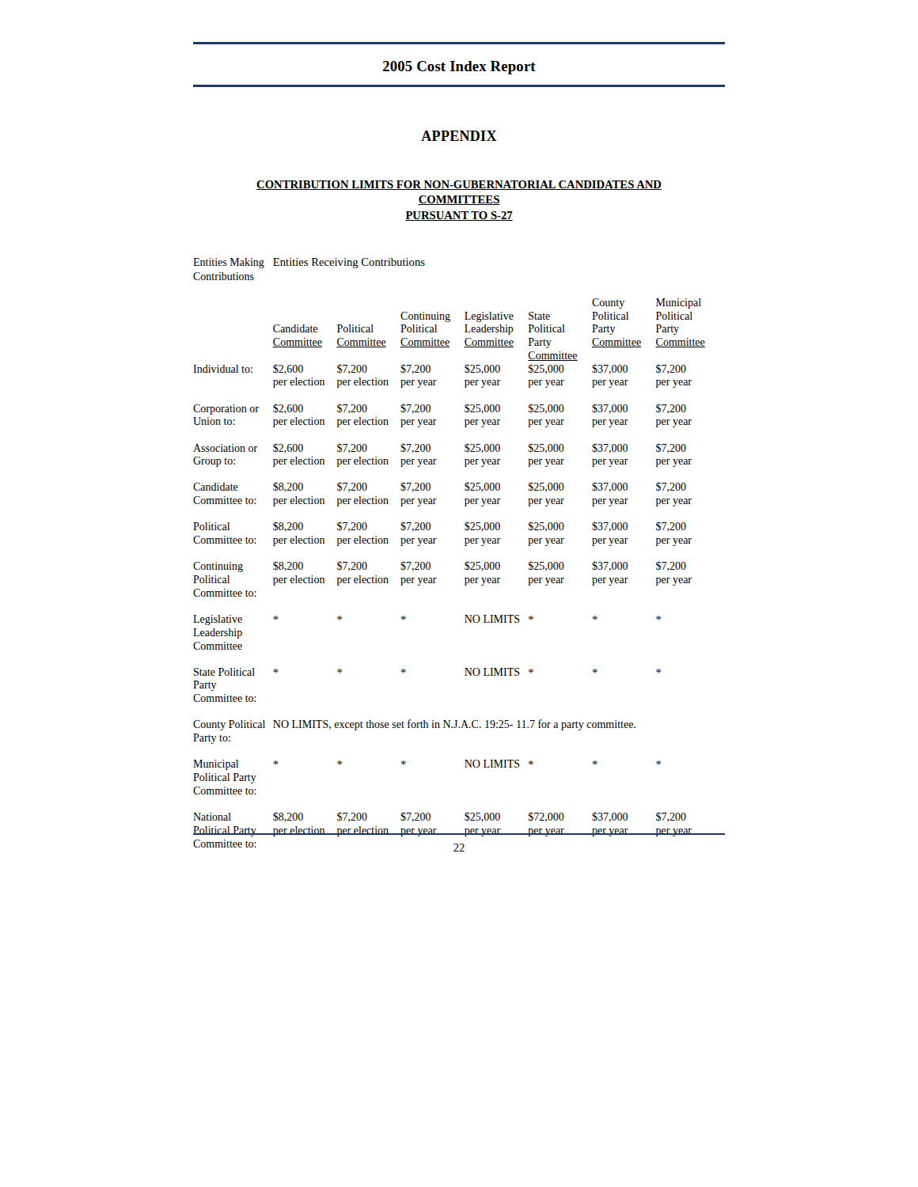2005 Cost Index Report
APPENDIX
CONTRIBUTION LIMITS FOR NON-GUBERNATORIAL CANDIDATES AND COMMITTEES
PURSUANT TO S-27
| Entities Making Contributions | Entities Receiving Contributions |
| | Candidate Committee | Political Committee | Continuing Political Committee | Legislative Leadership Committee | State Political Party Committee | County Political Party Committee | Municipal Political Party Committee |
| Individual to: | $2,600 per election | $7,200 per election | $7,200 per year | $25,000 per year | $25,000 per year | $37,000 per year | $7,200 per year |
| Corporation or Union to: | $2,600 per election | $7,200 per election | $7,200 per year | $25,000 per year | $25,000 per year | $37,000 per year | $7,200 per year |
| Association or Group to: | $2,600 per election | $7,200 per election | $7,200 per year | $25,000 per year | $25,000 per year | $37,000 per year | $7,200 per year |
| Candidate Committee to: | $8,200 per election | $7,200 per election | $7,200 per year | $25,000 per year | $25,000 per year | $37,000 per year | $7,200 per year |
| Political Committee to: | $8,200 per election | $7,200 per election | $7,200 per year | $25,000 per year | $25,000 per year | $37,000 per year | $7,200 per year |
| Continuing Political Committee to: | $8,200 per election | $7,200 per election | $7,200 per year | $25,000 per year | $25,000 per year | $37,000 per year | $7,200 per year |
| Legislative Leadership Committee | * | * | * | NO LIMITS | * | * | * |
| State Political Party Committee to: | * | * | * | NO LIMITS | * | * | * |
| County Political Party to: | NO LIMITS, except those set forth in N.J.A.C. 19:25- 11.7 for a party committee. |
| Municipal Political Party Committee to: | * | * | * | NO LIMITS | * | * | * |
| National Political Party Committee to: | $8,200 per election | $7,200 per election | $7,200 per year | $25,000 per year | $72,000 per year | $37,000 per year | $7,200 per year |
22